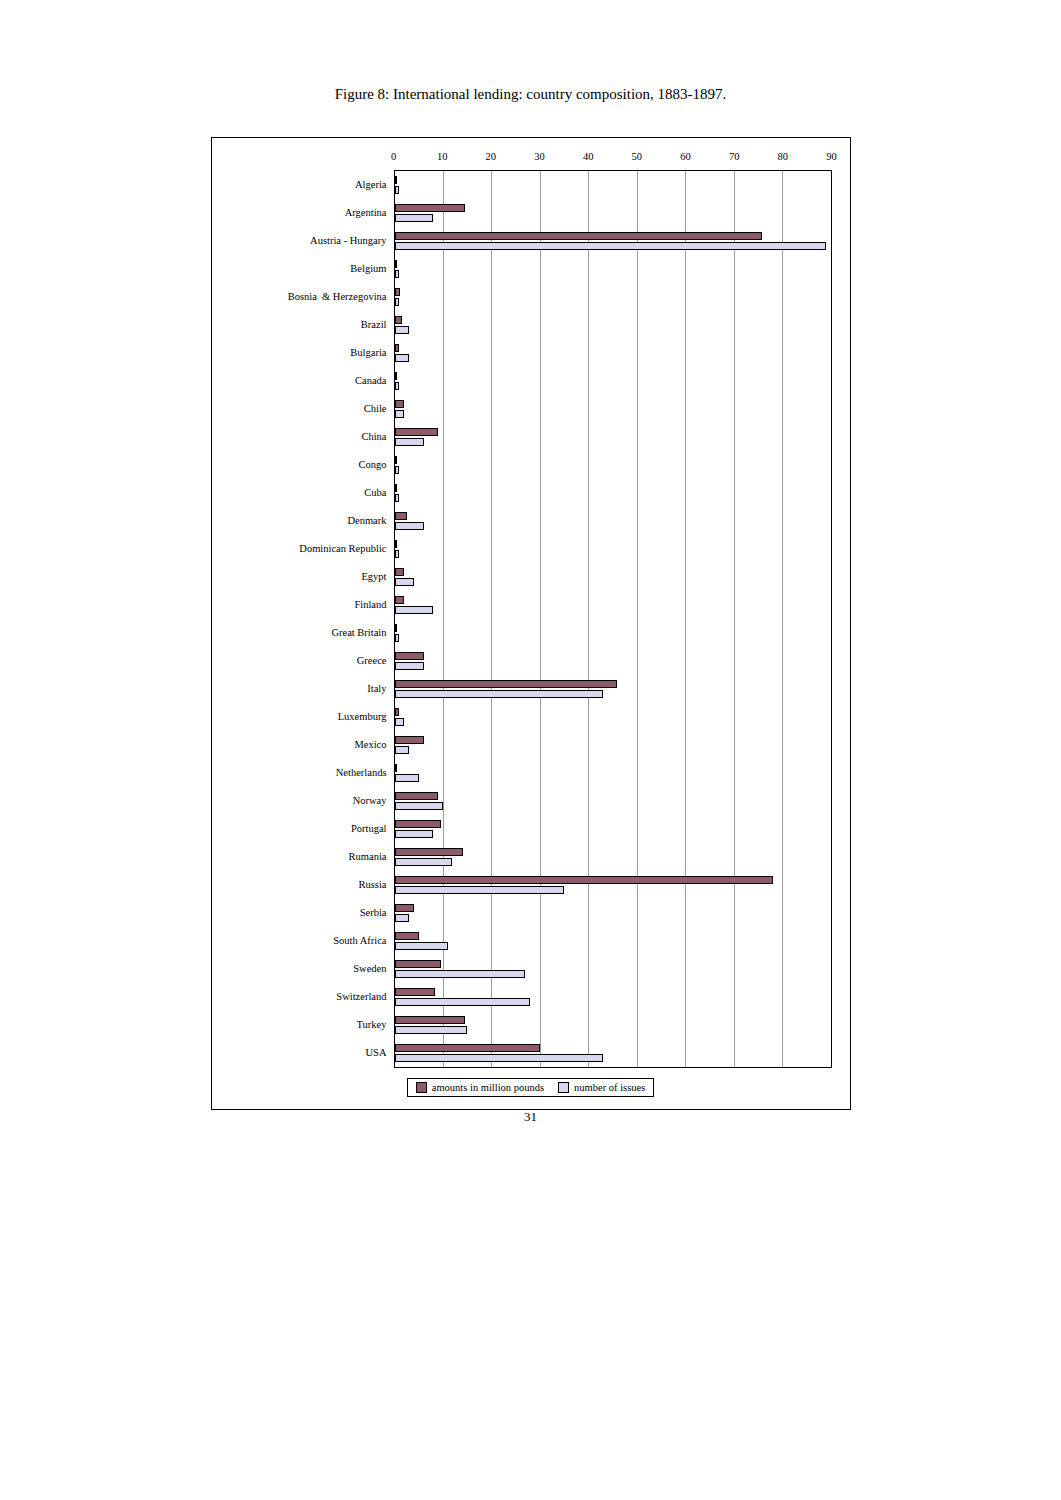Figure 8: International lending: country composition, 1883-1897.
0 10 20 30 40 50 60 70 80 90
Algeria
Argentina
Austria - Hungary
Belgium
Bosnia & Herzegovina
Brazil
Bulgaria
Canada
Chile
China
Congo
Cuba
Denmark
Dominican Republic
Egypt
Finland
Great Britain
Greece
Italy
Luxemburg
Mexico
Netherlands
Norway
Portugal
Rumania
Russia
Serbia
South Africa
Sweden
Switzerland
Turkey
USA
amounts in million pounds number of issues
31